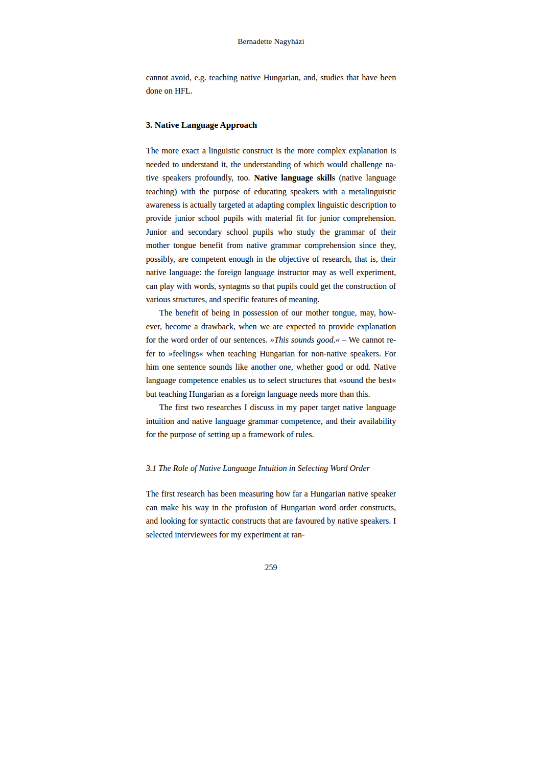Bernadette Nagyházi
cannot avoid, e.g. teaching native Hungarian, and, studies that have been done on HFL.
3. Native Language Approach
The more exact a linguistic construct is the more complex explanation is needed to understand it, the understanding of which would challenge native speakers profoundly, too. Native language skills (native language teaching) with the purpose of educating speakers with a metalinguistic awareness is actually targeted at adapting complex linguistic description to provide junior school pupils with material fit for junior comprehension. Junior and secondary school pupils who study the grammar of their mother tongue benefit from native grammar comprehension since they, possibly, are competent enough in the objective of research, that is, their native language: the foreign language instructor may as well experiment, can play with words, syntagms so that pupils could get the construction of various structures, and specific features of meaning.
The benefit of being in possession of our mother tongue, may, however, become a drawback, when we are expected to provide explanation for the word order of our sentences. »This sounds good.« – We cannot refer to »feelings« when teaching Hungarian for non-native speakers. For him one sentence sounds like another one, whether good or odd. Native language competence enables us to select structures that »sound the best« but teaching Hungarian as a foreign language needs more than this.
The first two researches I discuss in my paper target native language intuition and native language grammar competence, and their availability for the purpose of setting up a framework of rules.
3.1 The Role of Native Language Intuition in Selecting Word Order
The first research has been measuring how far a Hungarian native speaker can make his way in the profusion of Hungarian word order constructs, and looking for syntactic constructs that are favoured by native speakers. I selected interviewees for my experiment at ran-
259